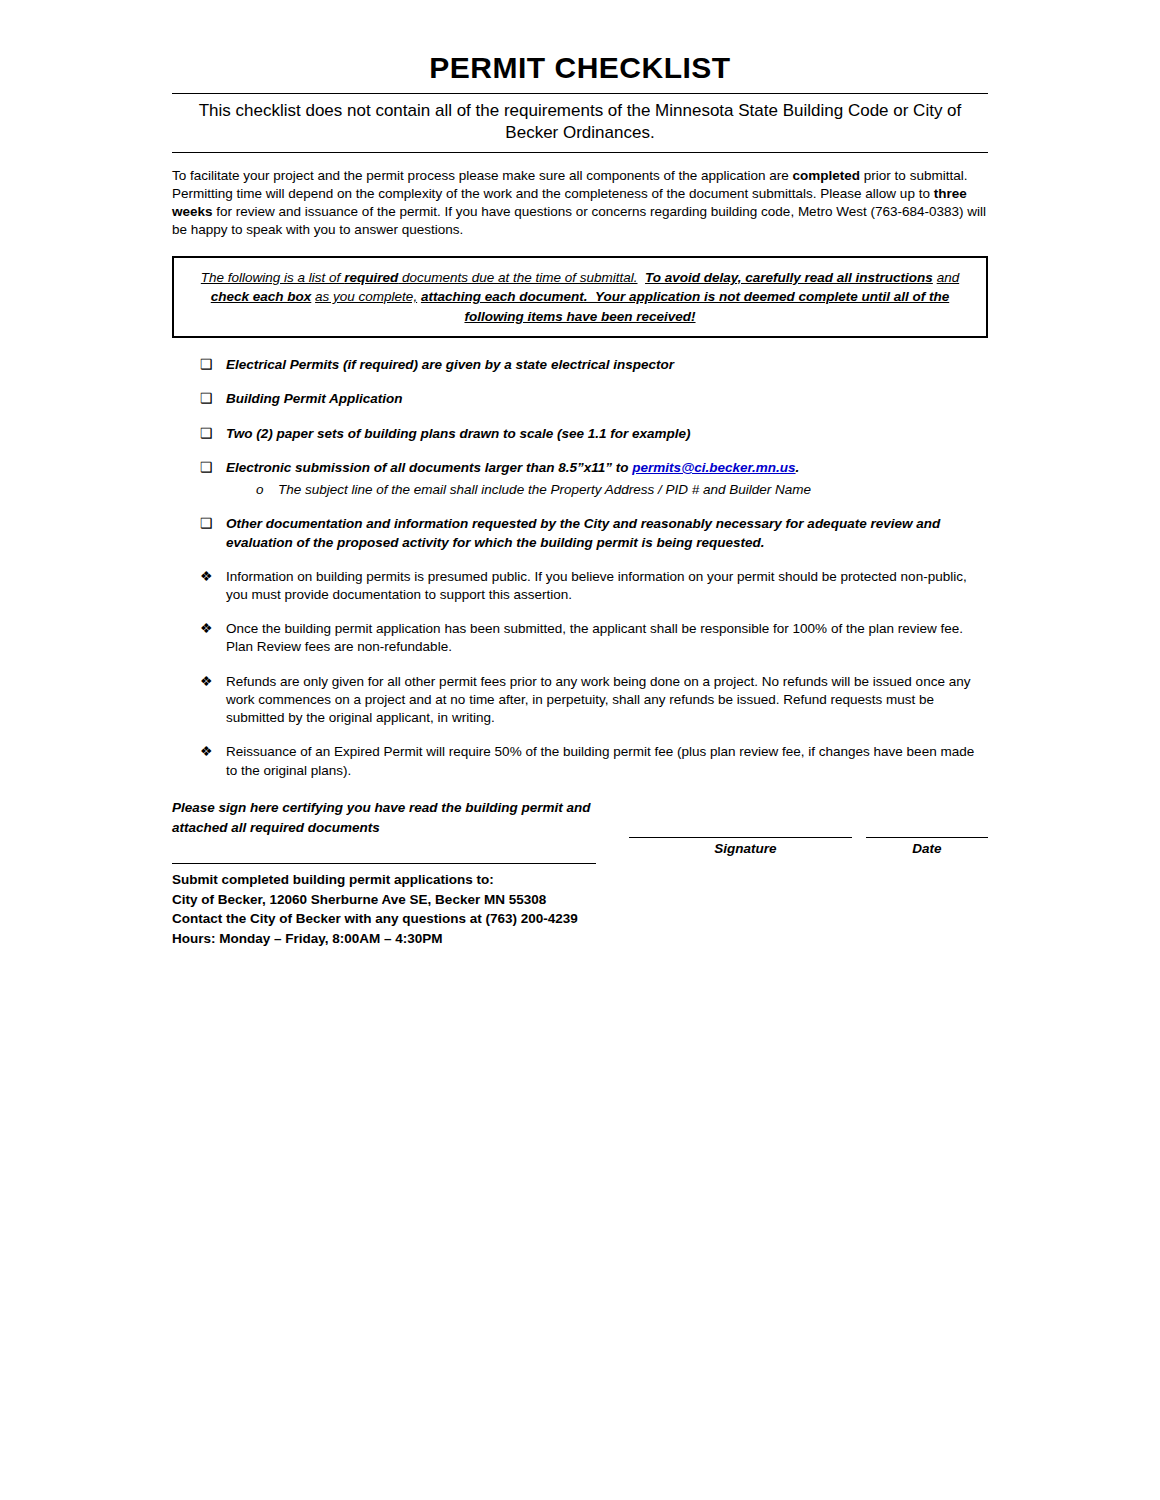PERMIT CHECKLIST
This checklist does not contain all of the requirements of the Minnesota State Building Code or City of Becker Ordinances.
To facilitate your project and the permit process please make sure all components of the application are completed prior to submittal. Permitting time will depend on the complexity of the work and the completeness of the document submittals. Please allow up to three weeks for review and issuance of the permit. If you have questions or concerns regarding building code, Metro West (763-684-0383) will be happy to speak with you to answer questions.
The following is a list of required documents due at the time of submittal. To avoid delay, carefully read all instructions and check each box as you complete, attaching each document. Your application is not deemed complete until all of the following items have been received!
Electrical Permits (if required) are given by a state electrical inspector
Building Permit Application
Two (2) paper sets of building plans drawn to scale (see 1.1 for example)
Electronic submission of all documents larger than 8.5”x11” to permits@ci.becker.mn.us.
The subject line of the email shall include the Property Address / PID # and Builder Name
Other documentation and information requested by the City and reasonably necessary for adequate review and evaluation of the proposed activity for which the building permit is being requested.
Information on building permits is presumed public. If you believe information on your permit should be protected non-public, you must provide documentation to support this assertion.
Once the building permit application has been submitted, the applicant shall be responsible for 100% of the plan review fee. Plan Review fees are non-refundable.
Refunds are only given for all other permit fees prior to any work being done on a project. No refunds will be issued once any work commences on a project and at no time after, in perpetuity, shall any refunds be issued. Refund requests must be submitted by the original applicant, in writing.
Reissuance of an Expired Permit will require 50% of the building permit fee (plus plan review fee, if changes have been made to the original plans).
Please sign here certifying you have read the building permit and attached all required documents
Signature
Date
Submit completed building permit applications to:
City of Becker, 12060 Sherburne Ave SE, Becker MN 55308
Contact the City of Becker with any questions at (763) 200-4239
Hours: Monday – Friday, 8:00AM – 4:30PM